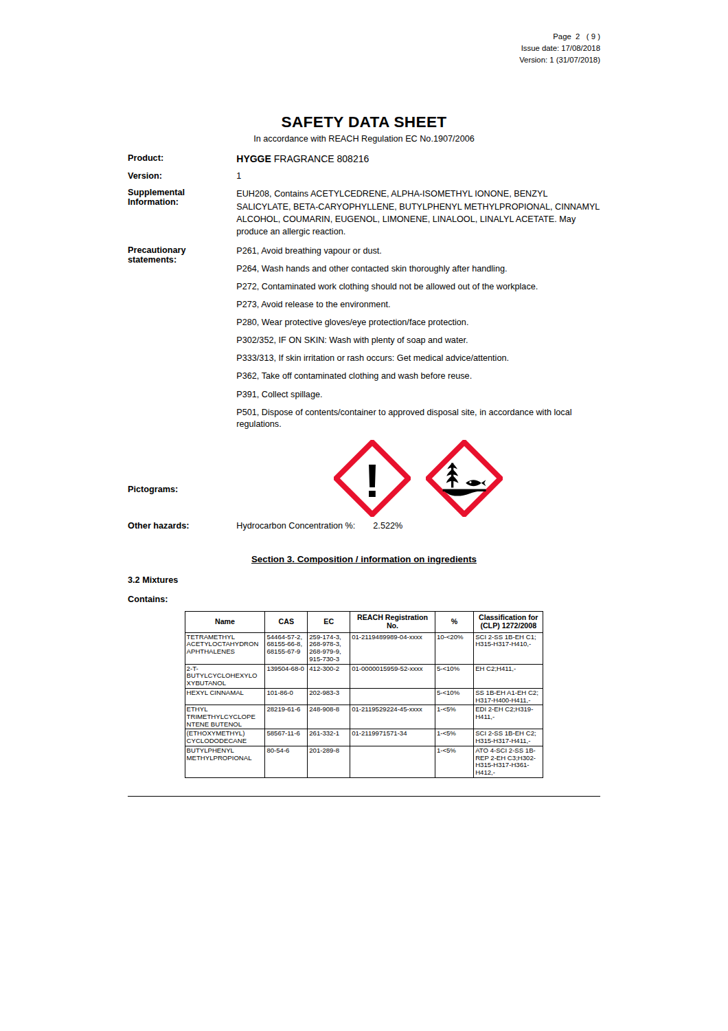Page 2 ( 9 )
Issue date: 17/08/2018
Version: 1 (31/07/2018)
SAFETY DATA SHEET
In accordance with REACH Regulation EC No.1907/2006
| Product: | HYGGE FRAGRANCE 808216 |
| Version: | 1 |
| Supplemental Information: | EUH208, Contains ACETYLCEDRENE, ALPHA-ISOMETHYL IONONE, BENZYL SALICYLATE, BETA-CARYOPHYLLENE, BUTYLPHENYL METHYLPROPIONAL, CINNAMYL ALCOHOL, COUMARIN, EUGENOL, LIMONENE, LINALOOL, LINALYL ACETATE. May produce an allergic reaction. |
| Precautionary statements: | P261, Avoid breathing vapour or dust. P264, Wash hands and other contacted skin thoroughly after handling. P272, Contaminated work clothing should not be allowed out of the workplace. P273, Avoid release to the environment. P280, Wear protective gloves/eye protection/face protection. P302/352, IF ON SKIN: Wash with plenty of soap and water. P333/313, If skin irritation or rash occurs: Get medical advice/attention. P362, Take off contaminated clothing and wash before reuse. P391, Collect spillage. P501, Dispose of contents/container to approved disposal site, in accordance with local regulations. |
| Pictograms: | ! |
| Other hazards: | Hydrocarbon Concentration %: 2.522% |
Section 3. Composition / information on ingredients
3.2 Mixtures
Contains:
| Name | CAS | EC | REACH Registration No. | % | Classification for (CLP) 1272/2008 |
| --- | --- | --- | --- | --- | --- |
| TETRAMETHYL ACETYLOCTAHYDRON APHTHALENES | 54464-57-2, 68155-66-8, 68155-67-9 | 259-174-3, 268-978-3, 268-979-9, 915-730-3 | 01-2119489989-04-xxxx | 10-<20% | SCI 2-SS 1B-EH C1; H315-H317-H410,- |
| 2-T-BUTYLCYCLOHEXYLO XYBUTANOL | 139504-68-0 | 412-300-2 | 01-0000015959-52-xxxx | 5-<10% | EH C2;H411,- |
| HEXYL CINNAMAL | 101-86-0 | 202-983-3 | | 5-<10% | SS 1B-EH A1-EH C2; H317-H400-H411,- |
| ETHYL TRIMETHYLCYCLOPE NTENE BUTENOL | 28219-61-6 | 248-908-8 | 01-2119529224-45-xxxx | 1-<5% | EDI 2-EH C2;H319-H411,- |
| (ETHOXYMETHYL) CYCLODODECANE | 58567-11-6 | 261-332-1 | 01-2119971571-34 | 1-<5% | SCI 2-SS 1B-EH C2; H315-H317-H411,- |
| BUTYLPHENYL METHYLPROPIONAL | 80-54-6 | 201-289-8 | | 1-<5% | ATO 4-SCI 2-SS 1B-REP 2-EH C3;H302-H315-H317-H361-H412,- |